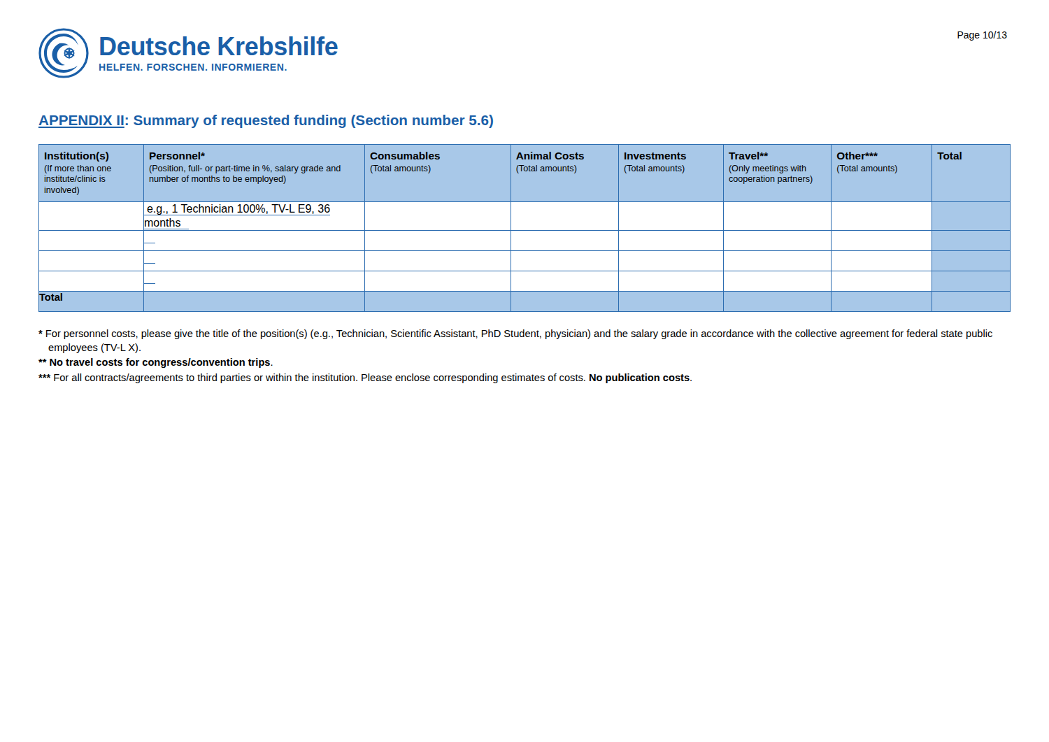Page 10/13
Deutsche Krebshilfe
HELFEN. FORSCHEN. INFORMIEREN.
APPENDIX II: Summary of requested funding (Section number 5.6)
| Institution(s) (If more than one institute/clinic is involved) | Personnel* (Position, full- or part-time in %, salary grade and number of months to be employed) | Consumables (Total amounts) | Animal Costs (Total amounts) | Investments (Total amounts) | Travel** (Only meetings with cooperation partners) | Other*** (Total amounts) | Total |
| --- | --- | --- | --- | --- | --- | --- | --- |
| | e.g., 1 Technician 100%, TV-L E9, 36 months | | | | | | |
| Total | | | | | | | |
* For personnel costs, please give the title of the position(s) (e.g., Technician, Scientific Assistant, PhD Student, physician) and the salary grade in accordance with the collective agreement for federal state public employees (TV-L X).
** No travel costs for congress/convention trips.
*** For all contracts/agreements to third parties or within the institution. Please enclose corresponding estimates of costs. No publication costs.